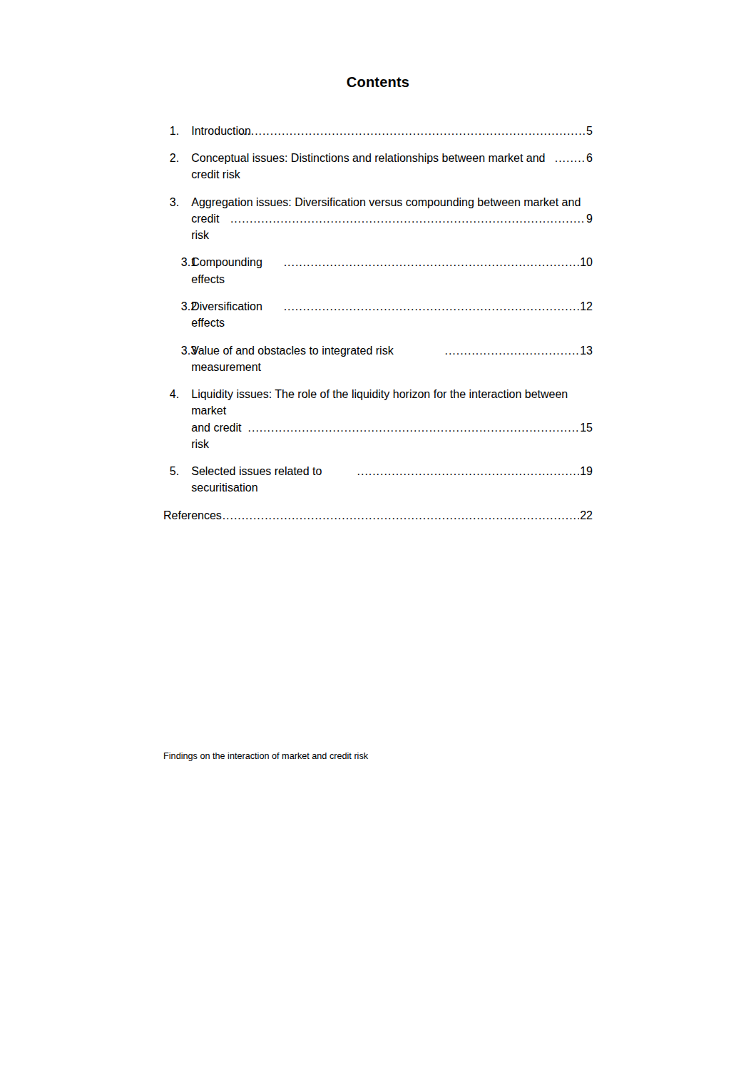Contents
1. Introduction ................................................................................................................. 5
2. Conceptual issues: Distinctions and relationships between market and credit risk ......... 6
3. Aggregation issues: Diversification versus compounding between market and
credit risk ..................................................................................................................... 9
3.1 Compounding effects .......................................................................................... 10
3.2 Diversification effects .......................................................................................... 12
3.3 Value of and obstacles to integrated risk measurement ...................................... 13
4. Liquidity issues: The role of the liquidity horizon for the interaction between market
and credit risk ............................................................................................................. 15
5. Selected issues related to securitisation ...................................................................... 19
References ....................................................................................................................... 22
Findings on the interaction of market and credit risk